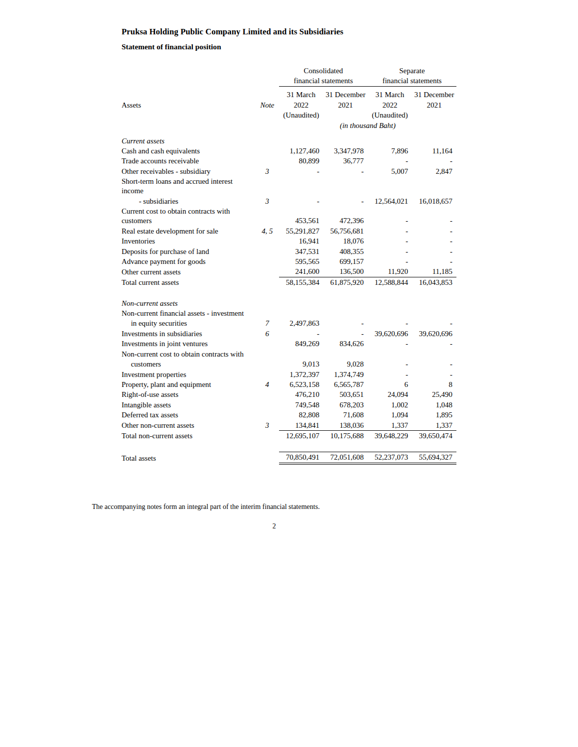Pruksa Holding Public Company Limited and its Subsidiaries
Statement of financial position
| | | Consolidated | Separate |
| | | financial statements | financial statements |
| | | 31 March | 31 December | 31 March | 31 December |
| Assets | Note | 2022 | 2021 | 2022 | 2021 |
| | | (Unaudited) | | (Unaudited) | |
| | | (in thousand Baht) |
| Current assets | | | | | |
| Cash and cash equivalents | | 1,127,460 | 3,347,978 | 7,896 | 11,164 |
| Trade accounts receivable | | 80,899 | 36,777 | - | - |
| Other receivables - subsidiary | 3 | - | - | 5,007 | 2,847 |
| Short-term loans and accrued interest income | | | | | |
| - subsidiaries | 3 | - | - | 12,564,021 | 16,018,657 |
| Current cost to obtain contracts with customers | | 453,561 | 472,396 | - | - |
| Real estate development for sale | 4, 5 | 55,291,827 | 56,756,681 | - | - |
| Inventories | | 16,941 | 18,076 | - | - |
| Deposits for purchase of land | | 347,531 | 408,355 | - | - |
| Advance payment for goods | | 595,565 | 699,157 | - | - |
| Other current assets | | 241,600 | 136,500 | 11,920 | 11,185 |
| Total current assets | | 58,155,384 | 61,875,920 | 12,588,844 | 16,043,853 |
| Non-current assets | | | | | |
| Non-current financial assets - investment | | | | | |
| in equity securities | 7 | 2,497,863 | - | - | - |
| Investments in subsidiaries | 6 | - | - | 39,620,696 | 39,620,696 |
| Investments in joint ventures | | 849,269 | 834,626 | - | - |
| Non-current cost to obtain contracts with | | | | | |
| customers | | 9,013 | 9,028 | - | - |
| Investment properties | | 1,372,397 | 1,374,749 | - | - |
| Property, plant and equipment | 4 | 6,523,158 | 6,565,787 | 6 | 8 |
| Right-of-use assets | | 476,210 | 503,651 | 24,094 | 25,490 |
| Intangible assets | | 749,548 | 678,203 | 1,002 | 1,048 |
| Deferred tax assets | | 82,808 | 71,608 | 1,094 | 1,895 |
| Other non-current assets | 3 | 134,841 | 138,036 | 1,337 | 1,337 |
| Total non-current assets | | 12,695,107 | 10,175,688 | 39,648,229 | 39,650,474 |
| Total assets | | 70,850,491 | 72,051,608 | 52,237,073 | 55,694,327 |
The accompanying notes form an integral part of the interim financial statements.
2